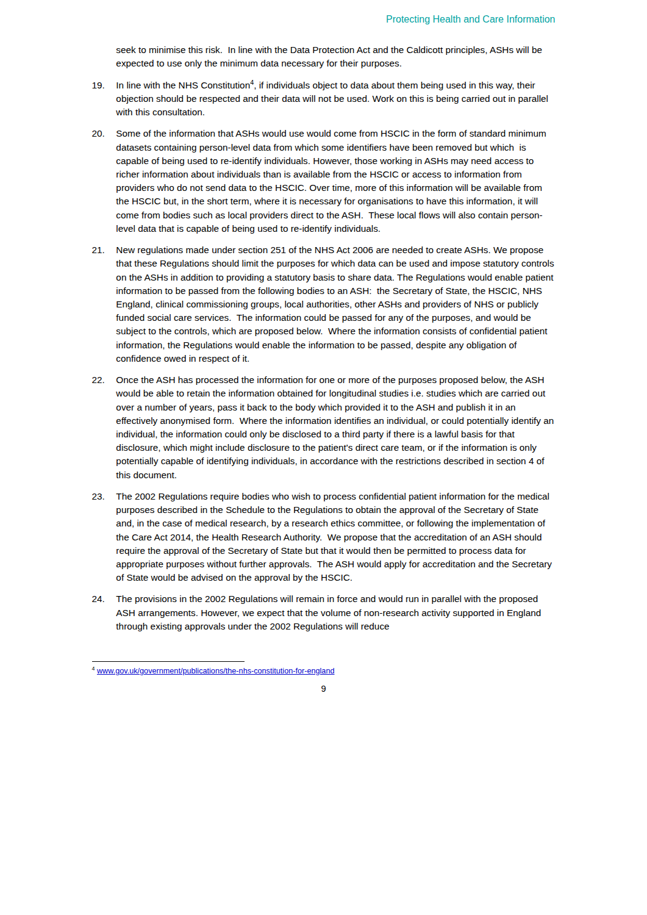Protecting Health and Care Information
seek to minimise this risk. In line with the Data Protection Act and the Caldicott principles, ASHs will be expected to use only the minimum data necessary for their purposes.
19. In line with the NHS Constitution4, if individuals object to data about them being used in this way, their objection should be respected and their data will not be used. Work on this is being carried out in parallel with this consultation.
20. Some of the information that ASHs would use would come from HSCIC in the form of standard minimum datasets containing person-level data from which some identifiers have been removed but which is capable of being used to re-identify individuals. However, those working in ASHs may need access to richer information about individuals than is available from the HSCIC or access to information from providers who do not send data to the HSCIC. Over time, more of this information will be available from the HSCIC but, in the short term, where it is necessary for organisations to have this information, it will come from bodies such as local providers direct to the ASH. These local flows will also contain person-level data that is capable of being used to re-identify individuals.
21. New regulations made under section 251 of the NHS Act 2006 are needed to create ASHs. We propose that these Regulations should limit the purposes for which data can be used and impose statutory controls on the ASHs in addition to providing a statutory basis to share data. The Regulations would enable patient information to be passed from the following bodies to an ASH: the Secretary of State, the HSCIC, NHS England, clinical commissioning groups, local authorities, other ASHs and providers of NHS or publicly funded social care services. The information could be passed for any of the purposes, and would be subject to the controls, which are proposed below. Where the information consists of confidential patient information, the Regulations would enable the information to be passed, despite any obligation of confidence owed in respect of it.
22. Once the ASH has processed the information for one or more of the purposes proposed below, the ASH would be able to retain the information obtained for longitudinal studies i.e. studies which are carried out over a number of years, pass it back to the body which provided it to the ASH and publish it in an effectively anonymised form. Where the information identifies an individual, or could potentially identify an individual, the information could only be disclosed to a third party if there is a lawful basis for that disclosure, which might include disclosure to the patient's direct care team, or if the information is only potentially capable of identifying individuals, in accordance with the restrictions described in section 4 of this document.
23. The 2002 Regulations require bodies who wish to process confidential patient information for the medical purposes described in the Schedule to the Regulations to obtain the approval of the Secretary of State and, in the case of medical research, by a research ethics committee, or following the implementation of the Care Act 2014, the Health Research Authority. We propose that the accreditation of an ASH should require the approval of the Secretary of State but that it would then be permitted to process data for appropriate purposes without further approvals. The ASH would apply for accreditation and the Secretary of State would be advised on the approval by the HSCIC.
24. The provisions in the 2002 Regulations will remain in force and would run in parallel with the proposed ASH arrangements. However, we expect that the volume of non-research activity supported in England through existing approvals under the 2002 Regulations will reduce
4 www.gov.uk/government/publications/the-nhs-constitution-for-england
9